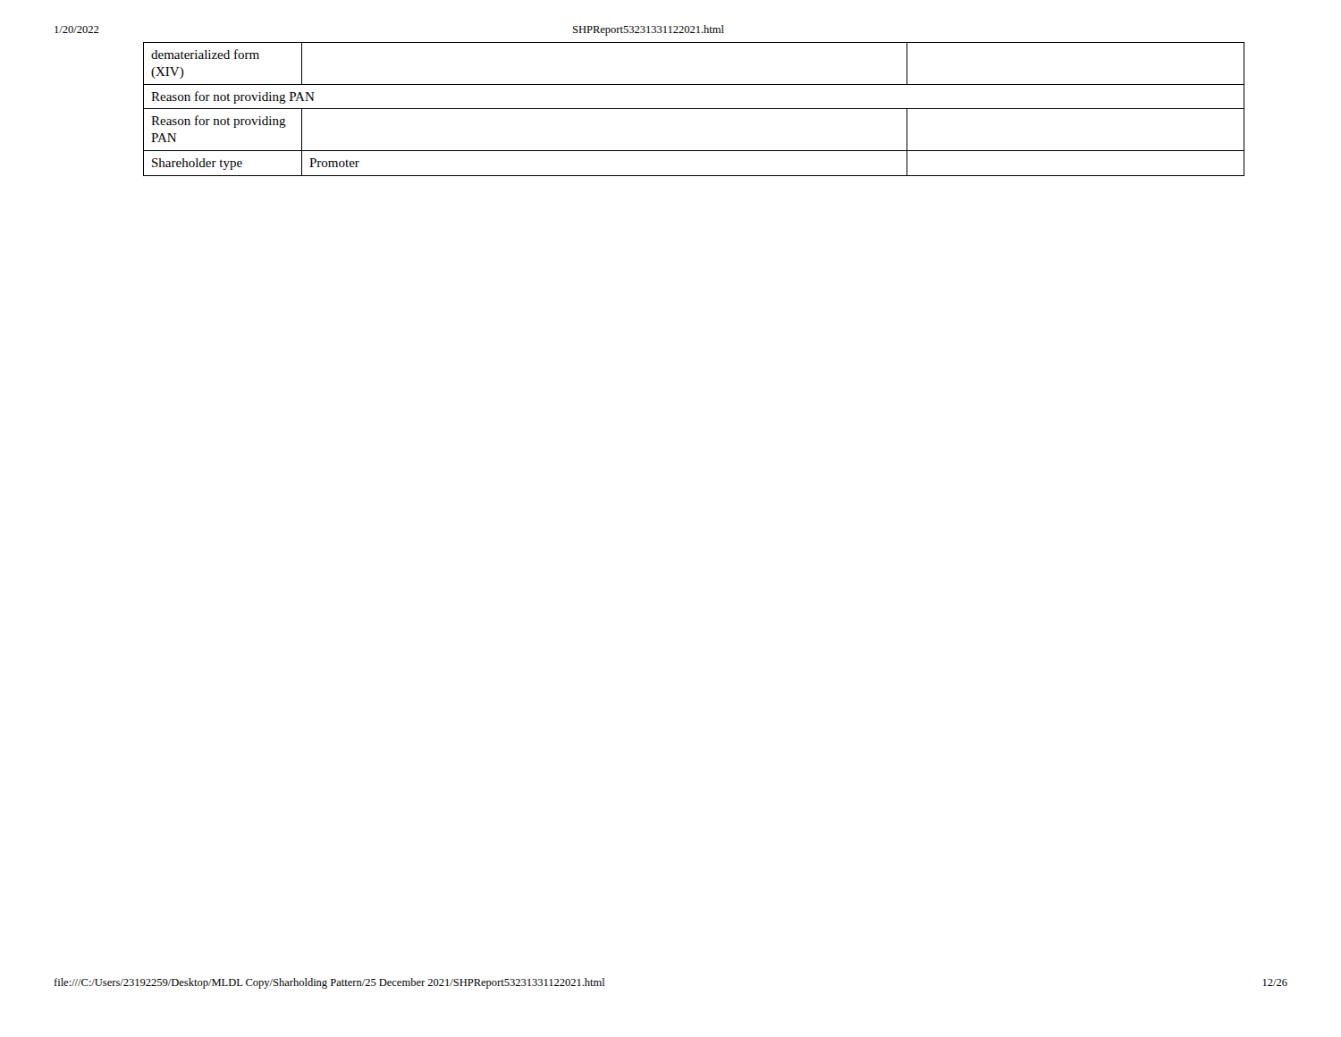1/20/2022
SHPReport53231331122021.html
| dematerialized form (XIV) | | |
| Reason for not providing PAN |
| Reason for not providing PAN | | |
| Shareholder type | Promoter | |
file:///C:/Users/23192259/Desktop/MLDL Copy/Sharholding Pattern/25 December 2021/SHPReport53231331122021.html
12/26